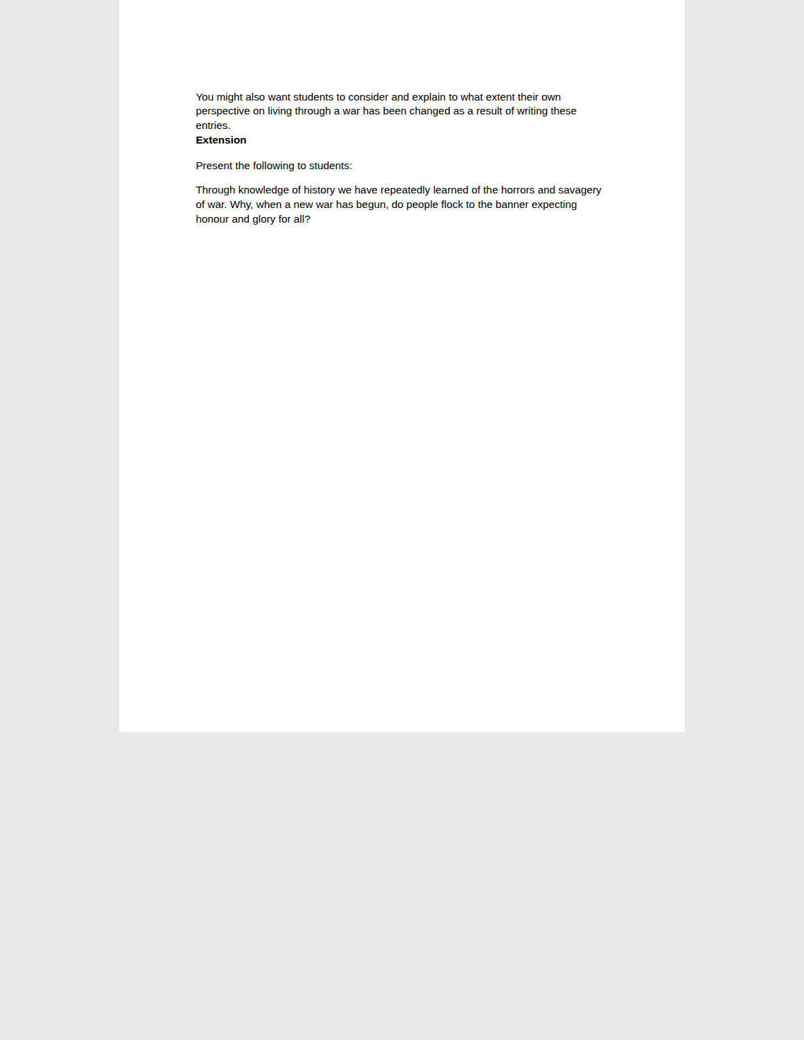You might also want students to consider and explain to what extent their own perspective on living through a war has been changed as a result of writing these entries.
Extension
Present the following to students:
Through knowledge of history we have repeatedly learned of the horrors and savagery of war. Why, when a new war has begun, do people flock to the banner expecting honour and glory for all?